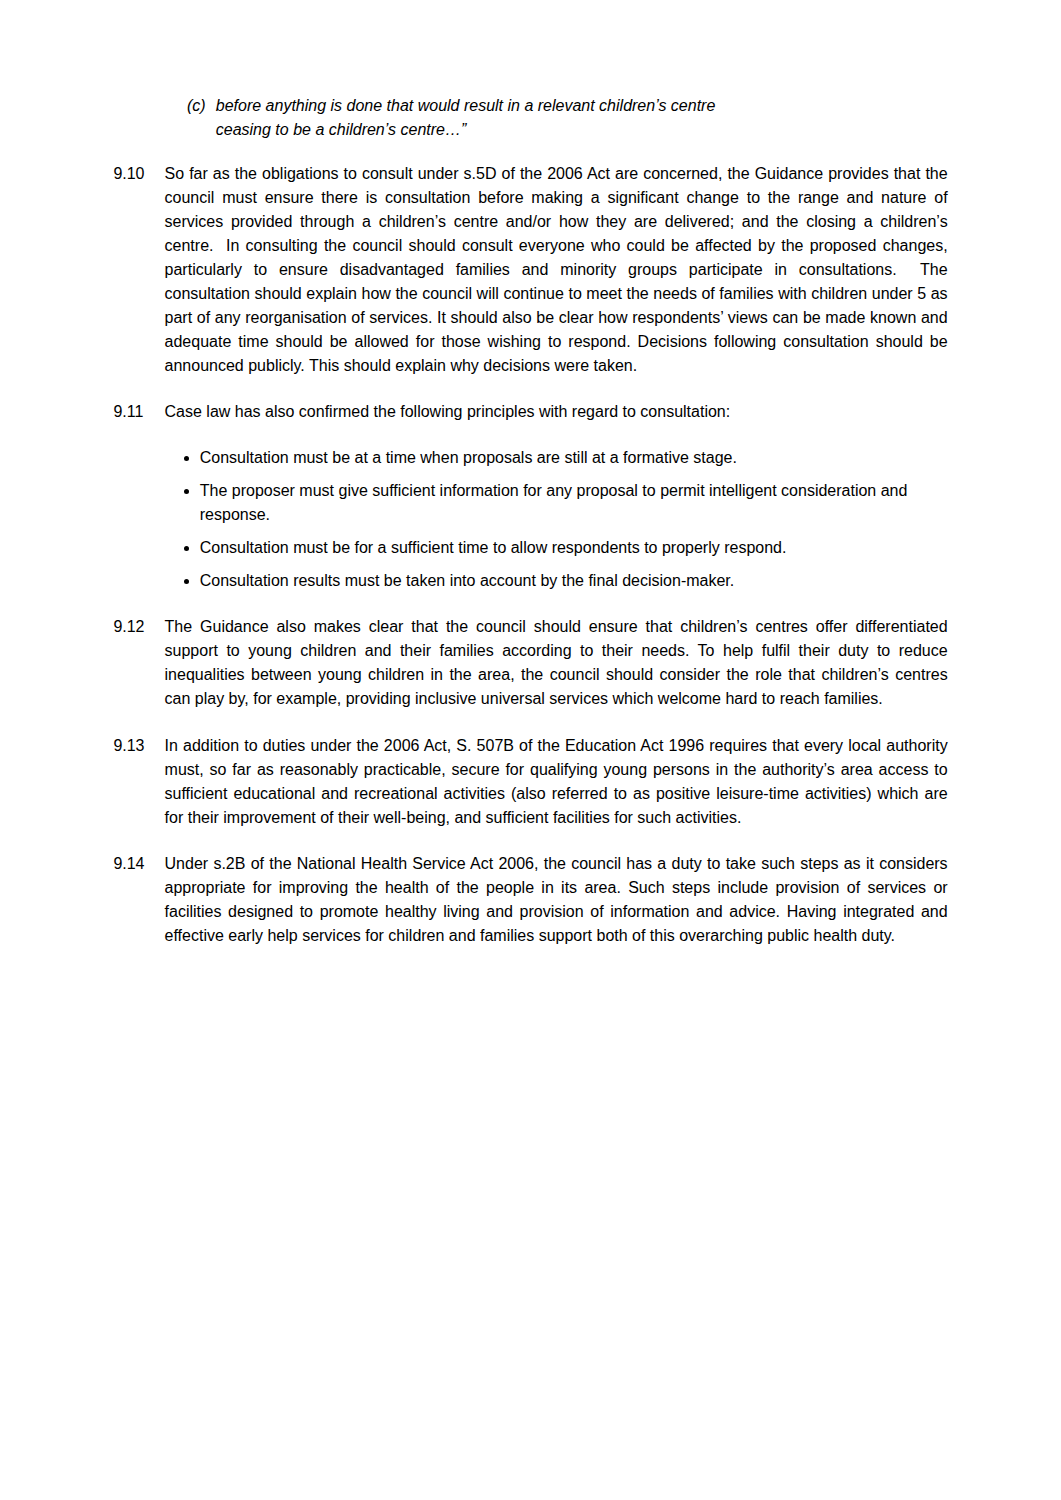(c) before anything is done that would result in a relevant children’s centre ceasing to be a children’s centre…”
9.10
So far as the obligations to consult under s.5D of the 2006 Act are concerned, the Guidance provides that the council must ensure there is consultation before making a significant change to the range and nature of services provided through a children’s centre and/or how they are delivered; and the closing a children’s centre. In consulting the council should consult everyone who could be affected by the proposed changes, particularly to ensure disadvantaged families and minority groups participate in consultations. The consultation should explain how the council will continue to meet the needs of families with children under 5 as part of any reorganisation of services. It should also be clear how respondents’ views can be made known and adequate time should be allowed for those wishing to respond. Decisions following consultation should be announced publicly. This should explain why decisions were taken.
9.11
Case law has also confirmed the following principles with regard to consultation:
Consultation must be at a time when proposals are still at a formative stage.
The proposer must give sufficient information for any proposal to permit intelligent consideration and response.
Consultation must be for a sufficient time to allow respondents to properly respond.
Consultation results must be taken into account by the final decision-maker.
9.12
The Guidance also makes clear that the council should ensure that children’s centres offer differentiated support to young children and their families according to their needs. To help fulfil their duty to reduce inequalities between young children in the area, the council should consider the role that children’s centres can play by, for example, providing inclusive universal services which welcome hard to reach families.
9.13
In addition to duties under the 2006 Act, S. 507B of the Education Act 1996 requires that every local authority must, so far as reasonably practicable, secure for qualifying young persons in the authority’s area access to sufficient educational and recreational activities (also referred to as positive leisure-time activities) which are for their improvement of their well-being, and sufficient facilities for such activities.
9.14
Under s.2B of the National Health Service Act 2006, the council has a duty to take such steps as it considers appropriate for improving the health of the people in its area. Such steps include provision of services or facilities designed to promote healthy living and provision of information and advice. Having integrated and effective early help services for children and families support both of this overarching public health duty.